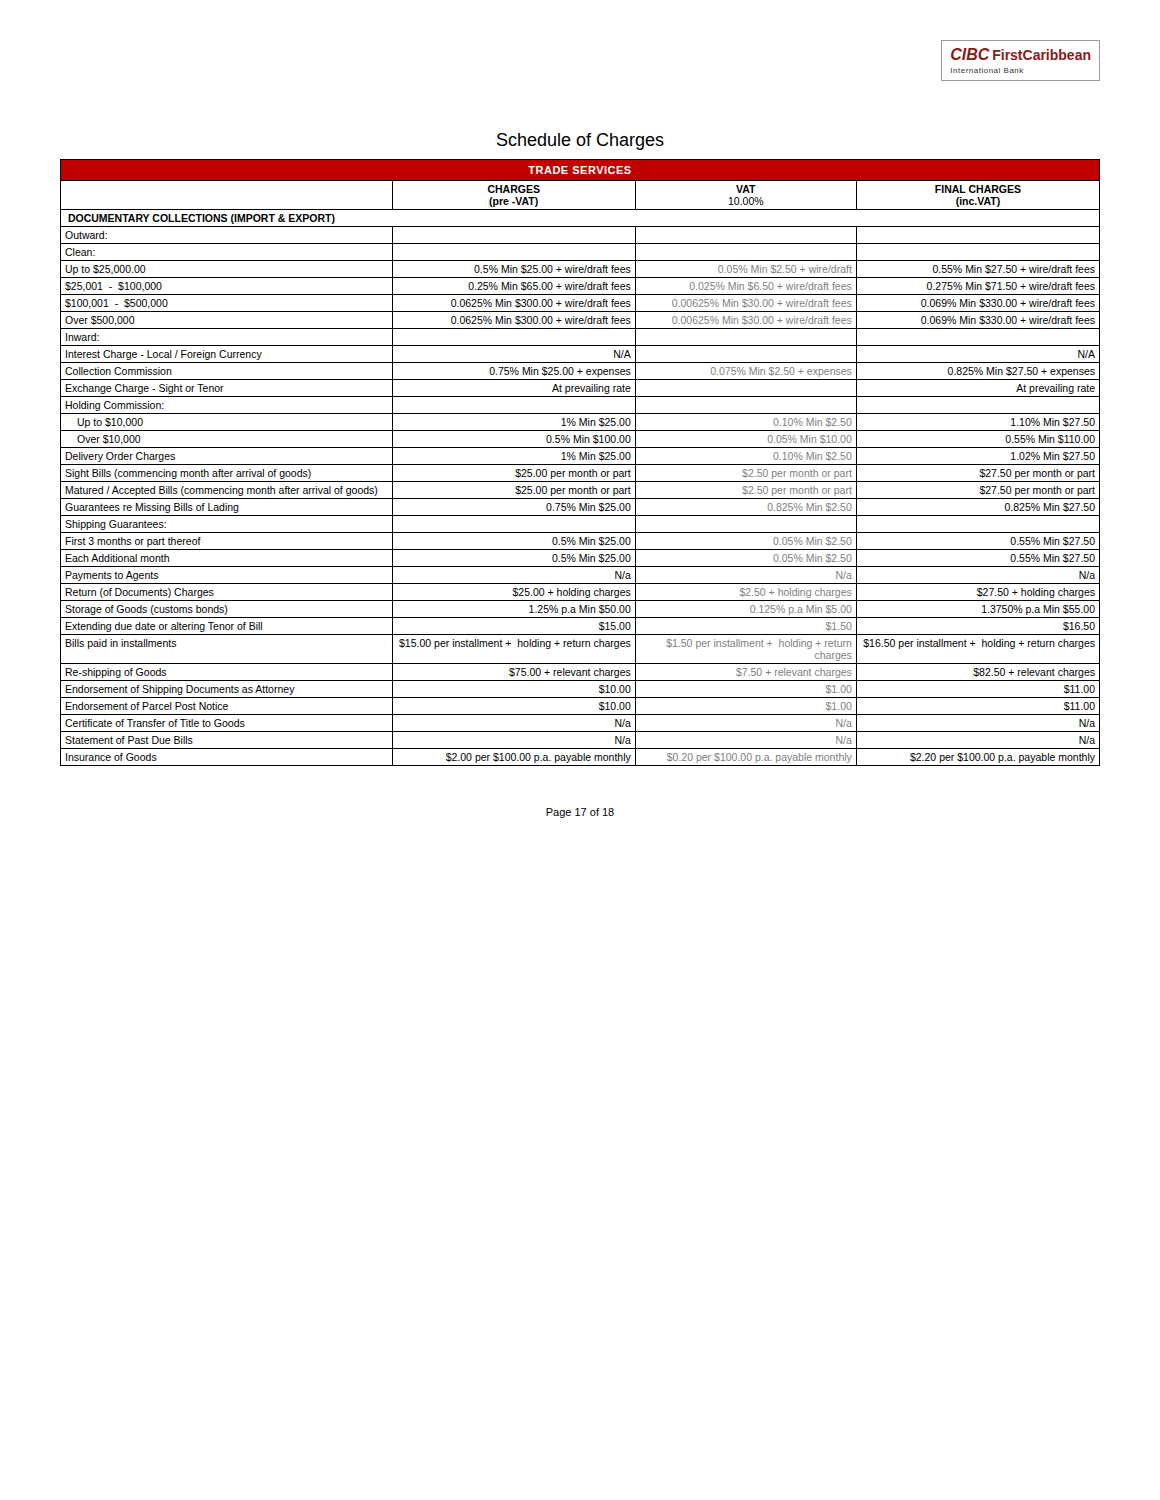CIBC FirstCaribbean
International Bank
Schedule of Charges
| TRADE SERVICES |
| | CHARGES (pre -VAT) | VAT 10.00% | FINAL CHARGES (inc.VAT) |
| DOCUMENTARY COLLECTIONS (IMPORT & EXPORT) |
| Outward: | | | |
| Clean: | | | |
| Up to $25,000.00 | 0.5% Min $25.00 + wire/draft fees | 0.05% Min $2.50 + wire/draft | 0.55% Min $27.50 + wire/draft fees |
| $25,001 - $100,000 | 0.25% Min $65.00 + wire/draft fees | 0.025% Min $6.50 + wire/draft fees | 0.275% Min $71.50 + wire/draft fees |
| $100,001 - $500,000 | 0.0625% Min $300.00 + wire/draft fees | 0.00625% Min $30.00 + wire/draft fees | 0.069% Min $330.00 + wire/draft fees |
| Over $500,000 | 0.0625% Min $300.00 + wire/draft fees | 0.00625% Min $30.00 + wire/draft fees | 0.069% Min $330.00 + wire/draft fees |
| Inward: | | | |
| Interest Charge - Local / Foreign Currency | N/A | | N/A |
| Collection Commission | 0.75% Min $25.00 + expenses | 0.075% Min $2.50 + expenses | 0.825% Min $27.50 + expenses |
| Exchange Charge - Sight or Tenor | At prevailing rate | | At prevailing rate |
| Holding Commission: | | | |
| Up to $10,000 | 1% Min $25.00 | 0.10% Min $2.50 | 1.10% Min $27.50 |
| Over $10,000 | 0.5% Min $100.00 | 0.05% Min $10.00 | 0.55% Min $110.00 |
| Delivery Order Charges | 1% Min $25.00 | 0.10% Min $2.50 | 1.02% Min $27.50 |
| Sight Bills (commencing month after arrival of goods) | $25.00 per month or part | $2.50 per month or part | $27.50 per month or part |
| Matured / Accepted Bills (commencing month after arrival of goods) | $25.00 per month or part | $2.50 per month or part | $27.50 per month or part |
| Guarantees re Missing Bills of Lading | 0.75% Min $25.00 | 0.825% Min $2.50 | 0.825% Min $27.50 |
| Shipping Guarantees: | | | |
| First 3 months or part thereof | 0.5% Min $25.00 | 0.05% Min $2.50 | 0.55% Min $27.50 |
| Each Additional month | 0.5% Min $25.00 | 0.05% Min $2.50 | 0.55% Min $27.50 |
| Payments to Agents | N/a | N/a | N/a |
| Return (of Documents) Charges | $25.00 + holding charges | $2.50 + holding charges | $27.50 + holding charges |
| Storage of Goods (customs bonds) | 1.25% p.a Min $50.00 | 0.125% p.a Min $5.00 | 1.3750% p.a Min $55.00 |
| Extending due date or altering Tenor of Bill | $15.00 | $1.50 | $16.50 |
| Bills paid in installments | $15.00 per installment + holding + return charges | $1.50 per installment + holding + return charges | $16.50 per installment + holding + return charges |
| Re-shipping of Goods | $75.00 + relevant charges | $7.50 + relevant charges | $82.50 + relevant charges |
| Endorsement of Shipping Documents as Attorney | $10.00 | $1.00 | $11.00 |
| Endorsement of Parcel Post Notice | $10.00 | $1.00 | $11.00 |
| Certificate of Transfer of Title to Goods | N/a | N/a | N/a |
| Statement of Past Due Bills | N/a | N/a | N/a |
| Insurance of Goods | $2.00 per $100.00 p.a. payable monthly | $0.20 per $100.00 p.a. payable monthly | $2.20 per $100.00 p.a. payable monthly |
Page 17 of 18